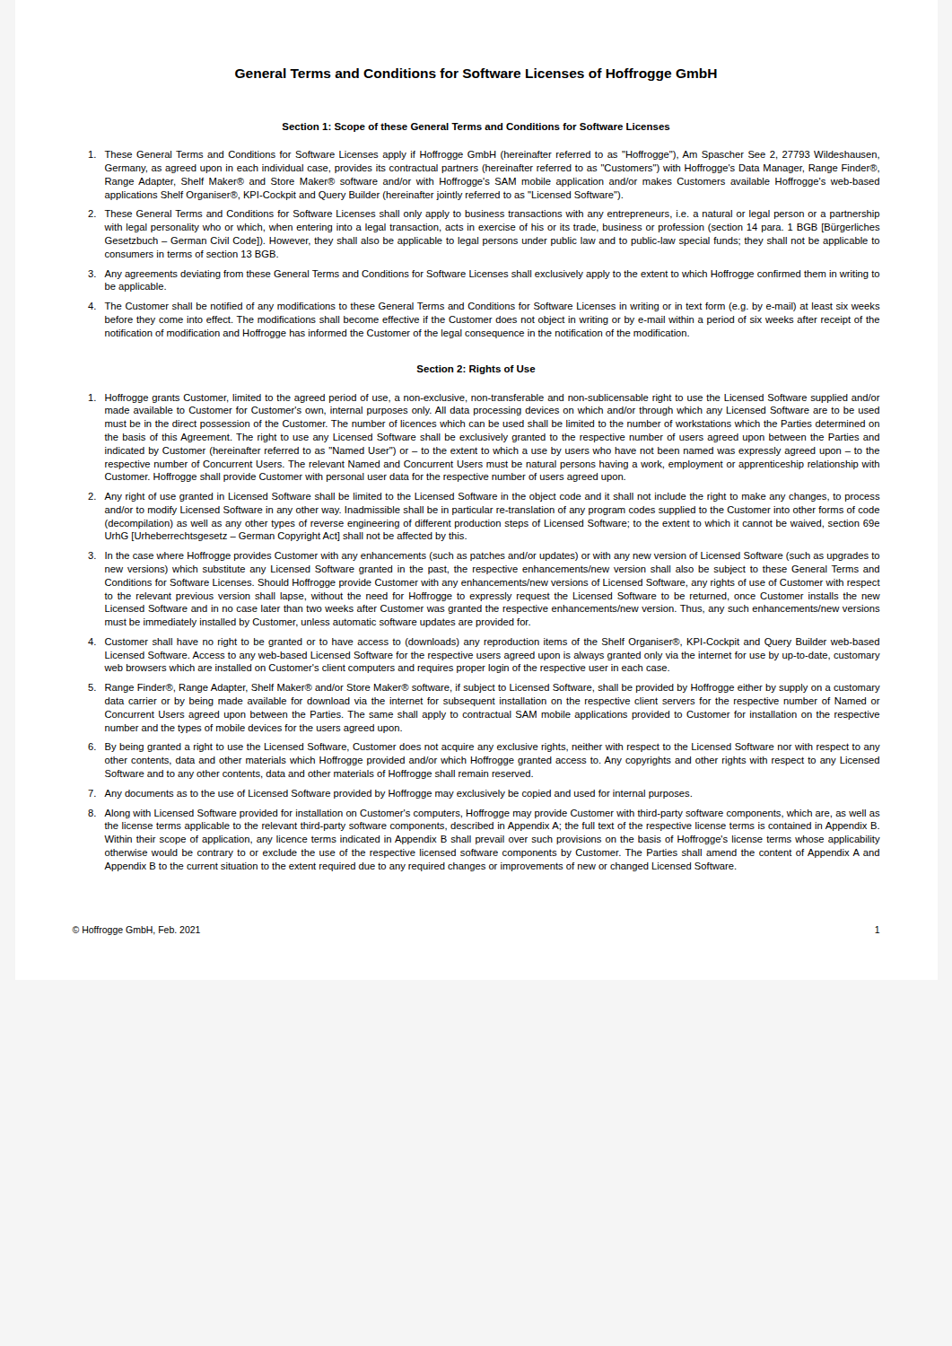General Terms and Conditions for Software Licenses of Hoffrogge GmbH
Section 1: Scope of these General Terms and Conditions for Software Licenses
These General Terms and Conditions for Software Licenses apply if Hoffrogge GmbH (hereinafter referred to as "Hoffrogge"), Am Spascher See 2, 27793 Wildeshausen, Germany, as agreed upon in each individual case, provides its contractual partners (hereinafter referred to as "Customers") with Hoffrogge's Data Manager, Range Finder®, Range Adapter, Shelf Maker® and Store Maker® software and/or with Hoffrogge's SAM mobile application and/or makes Customers available Hoffrogge's web-based applications Shelf Organiser®, KPI-Cockpit and Query Builder (hereinafter jointly referred to as "Licensed Software").
These General Terms and Conditions for Software Licenses shall only apply to business transactions with any entrepreneurs, i.e. a natural or legal person or a partnership with legal personality who or which, when entering into a legal transaction, acts in exercise of his or its trade, business or profession (section 14 para. 1 BGB [Bürgerliches Gesetzbuch – German Civil Code]). However, they shall also be applicable to legal persons under public law and to public-law special funds; they shall not be applicable to consumers in terms of section 13 BGB.
Any agreements deviating from these General Terms and Conditions for Software Licenses shall exclusively apply to the extent to which Hoffrogge confirmed them in writing to be applicable.
The Customer shall be notified of any modifications to these General Terms and Conditions for Software Licenses in writing or in text form (e.g. by e-mail) at least six weeks before they come into effect. The modifications shall become effective if the Customer does not object in writing or by e-mail within a period of six weeks after receipt of the notification of modification and Hoffrogge has informed the Customer of the legal consequence in the notification of the modification.
Section 2: Rights of Use
Hoffrogge grants Customer, limited to the agreed period of use, a non-exclusive, non-transferable and non-sublicensable right to use the Licensed Software supplied and/or made available to Customer for Customer's own, internal purposes only. All data processing devices on which and/or through which any Licensed Software are to be used must be in the direct possession of the Customer. The number of licences which can be used shall be limited to the number of workstations which the Parties determined on the basis of this Agreement. The right to use any Licensed Software shall be exclusively granted to the respective number of users agreed upon between the Parties and indicated by Customer (hereinafter referred to as "Named User") or – to the extent to which a use by users who have not been named was expressly agreed upon – to the respective number of Concurrent Users. The relevant Named and Concurrent Users must be natural persons having a work, employment or apprenticeship relationship with Customer. Hoffrogge shall provide Customer with personal user data for the respective number of users agreed upon.
Any right of use granted in Licensed Software shall be limited to the Licensed Software in the object code and it shall not include the right to make any changes, to process and/or to modify Licensed Software in any other way. Inadmissible shall be in particular re-translation of any program codes supplied to the Customer into other forms of code (decompilation) as well as any other types of reverse engineering of different production steps of Licensed Software; to the extent to which it cannot be waived, section 69e UrhG [Urheberrechtsgesetz – German Copyright Act] shall not be affected by this.
In the case where Hoffrogge provides Customer with any enhancements (such as patches and/or updates) or with any new version of Licensed Software (such as upgrades to new versions) which substitute any Licensed Software granted in the past, the respective enhancements/new version shall also be subject to these General Terms and Conditions for Software Licenses. Should Hoffrogge provide Customer with any enhancements/new versions of Licensed Software, any rights of use of Customer with respect to the relevant previous version shall lapse, without the need for Hoffrogge to expressly request the Licensed Software to be returned, once Customer installs the new Licensed Software and in no case later than two weeks after Customer was granted the respective enhancements/new version. Thus, any such enhancements/new versions must be immediately installed by Customer, unless automatic software updates are provided for.
Customer shall have no right to be granted or to have access to (downloads) any reproduction items of the Shelf Organiser®, KPI-Cockpit and Query Builder web-based Licensed Software. Access to any web-based Licensed Software for the respective users agreed upon is always granted only via the internet for use by up-to-date, customary web browsers which are installed on Customer's client computers and requires proper login of the respective user in each case.
Range Finder®, Range Adapter, Shelf Maker® and/or Store Maker® software, if subject to Licensed Software, shall be provided by Hoffrogge either by supply on a customary data carrier or by being made available for download via the internet for subsequent installation on the respective client servers for the respective number of Named or Concurrent Users agreed upon between the Parties. The same shall apply to contractual SAM mobile applications provided to Customer for installation on the respective number and the types of mobile devices for the users agreed upon.
By being granted a right to use the Licensed Software, Customer does not acquire any exclusive rights, neither with respect to the Licensed Software nor with respect to any other contents, data and other materials which Hoffrogge provided and/or which Hoffrogge granted access to. Any copyrights and other rights with respect to any Licensed Software and to any other contents, data and other materials of Hoffrogge shall remain reserved.
Any documents as to the use of Licensed Software provided by Hoffrogge may exclusively be copied and used for internal purposes.
Along with Licensed Software provided for installation on Customer's computers, Hoffrogge may provide Customer with third-party software components, which are, as well as the license terms applicable to the relevant third-party software components, described in Appendix A; the full text of the respective license terms is contained in Appendix B. Within their scope of application, any licence terms indicated in Appendix B shall prevail over such provisions on the basis of Hoffrogge's license terms whose applicability otherwise would be contrary to or exclude the use of the respective licensed software components by Customer. The Parties shall amend the content of Appendix A and Appendix B to the current situation to the extent required due to any required changes or improvements of new or changed Licensed Software.
© Hoffrogge GmbH, Feb. 2021
1